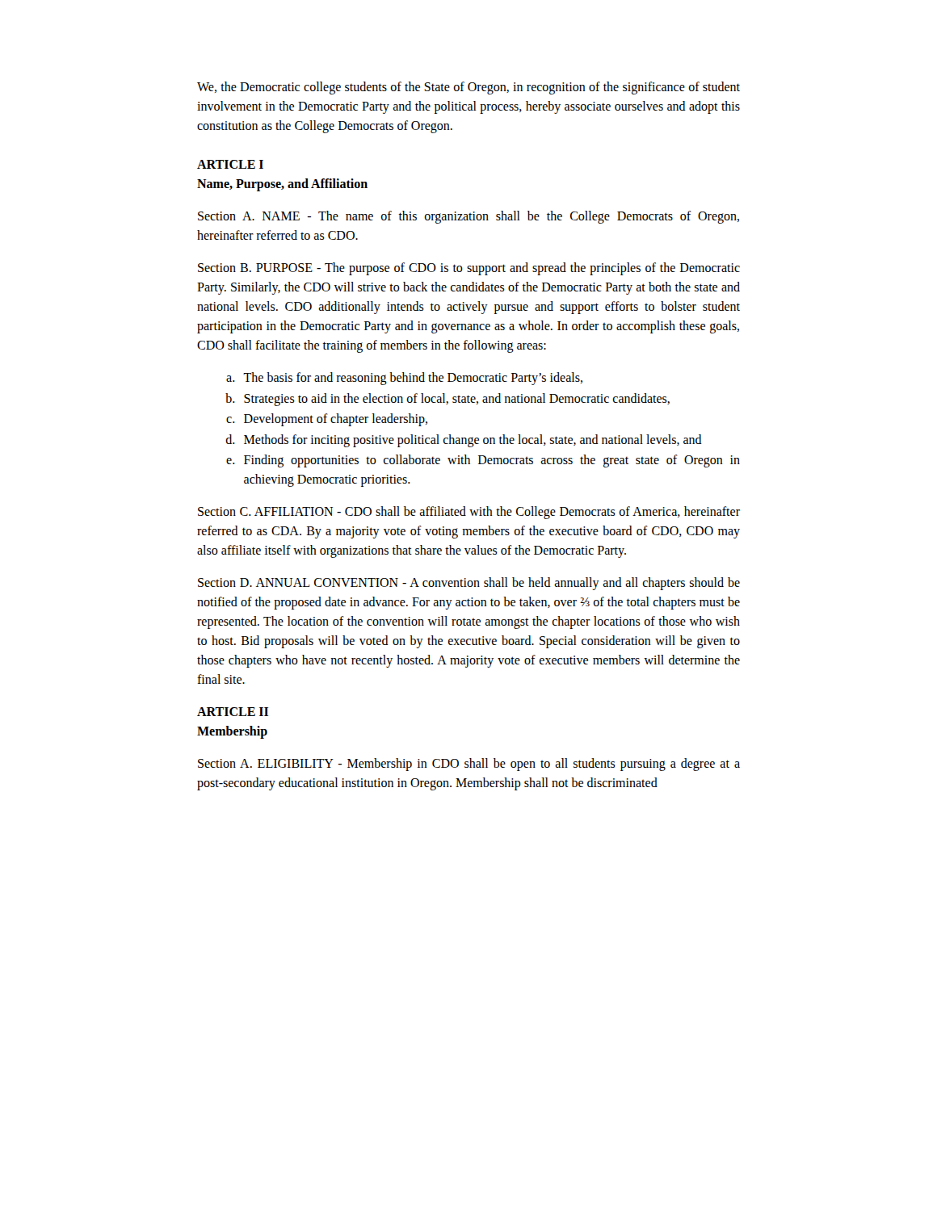We, the Democratic college students of the State of Oregon, in recognition of the significance of student involvement in the Democratic Party and the political process, hereby associate ourselves and adopt this constitution as the College Democrats of Oregon.
ARTICLE I
Name, Purpose, and Affiliation
Section A. NAME - The name of this organization shall be the College Democrats of Oregon, hereinafter referred to as CDO.
Section B. PURPOSE - The purpose of CDO is to support and spread the principles of the Democratic Party. Similarly, the CDO will strive to back the candidates of the Democratic Party at both the state and national levels. CDO additionally intends to actively pursue and support efforts to bolster student participation in the Democratic Party and in governance as a whole. In order to accomplish these goals, CDO shall facilitate the training of members in the following areas:
The basis for and reasoning behind the Democratic Party’s ideals,
Strategies to aid in the election of local, state, and national Democratic candidates,
Development of chapter leadership,
Methods for inciting positive political change on the local, state, and national levels, and
Finding opportunities to collaborate with Democrats across the great state of Oregon in achieving Democratic priorities.
Section C. AFFILIATION - CDO shall be affiliated with the College Democrats of America, hereinafter referred to as CDA. By a majority vote of voting members of the executive board of CDO, CDO may also affiliate itself with organizations that share the values of the Democratic Party.
Section D. ANNUAL CONVENTION - A convention shall be held annually and all chapters should be notified of the proposed date in advance. For any action to be taken, over ⅔ of the total chapters must be represented. The location of the convention will rotate amongst the chapter locations of those who wish to host. Bid proposals will be voted on by the executive board. Special consideration will be given to those chapters who have not recently hosted. A majority vote of executive members will determine the final site.
ARTICLE II
Membership
Section A. ELIGIBILITY - Membership in CDO shall be open to all students pursuing a degree at a post-secondary educational institution in Oregon. Membership shall not be discriminated